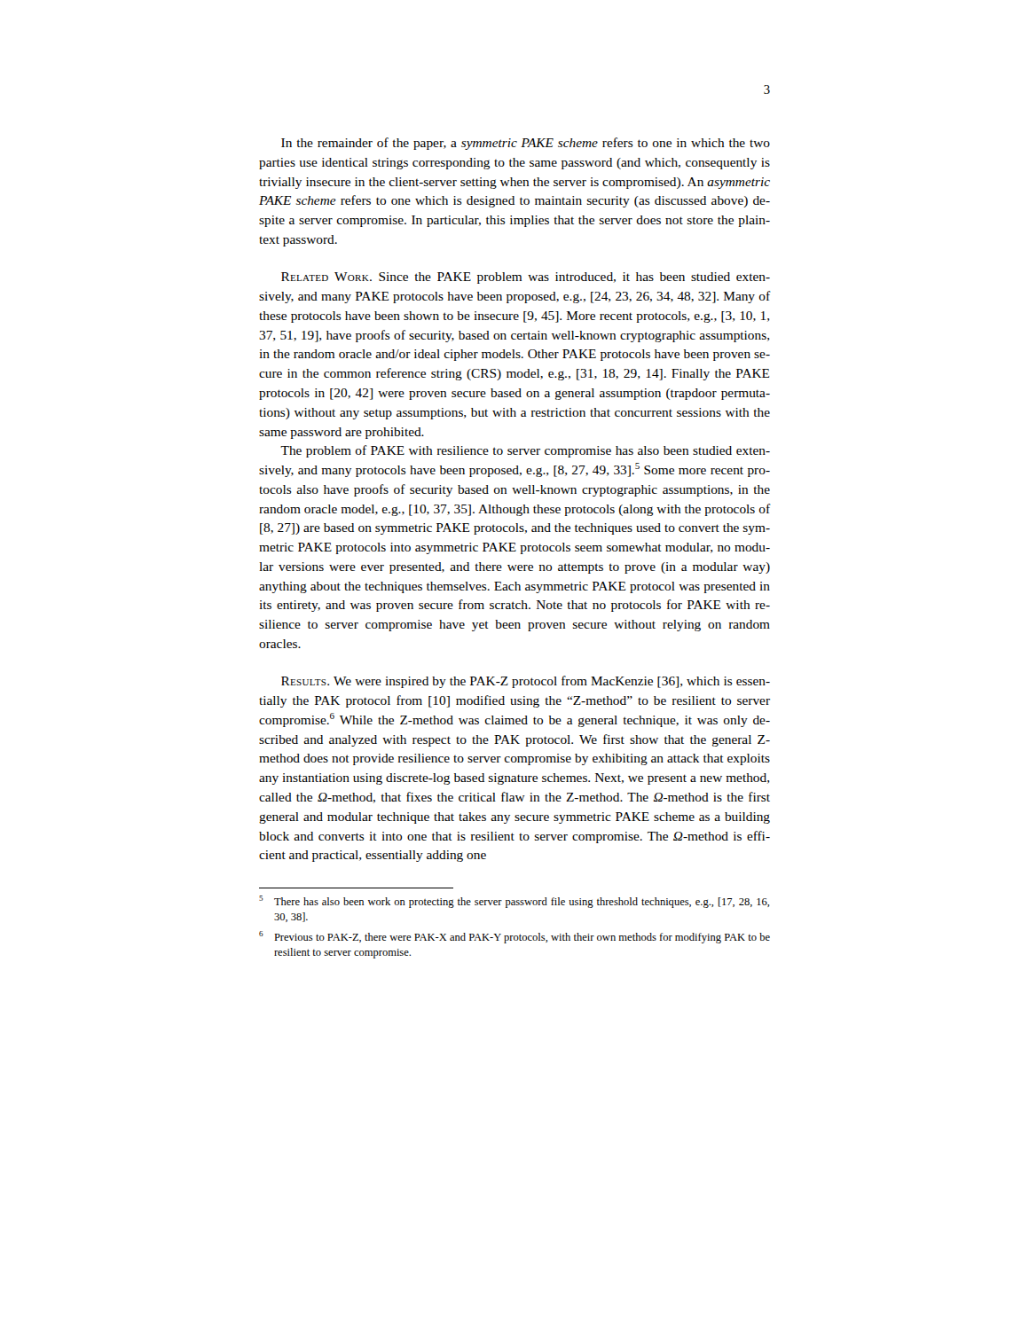3
In the remainder of the paper, a symmetric PAKE scheme refers to one in which the two parties use identical strings corresponding to the same password (and which, consequently is trivially insecure in the client-server setting when the server is compromised). An asymmetric PAKE scheme refers to one which is designed to maintain security (as discussed above) despite a server compromise. In particular, this implies that the server does not store the plaintext password.
Related Work. Since the PAKE problem was introduced, it has been studied extensively, and many PAKE protocols have been proposed, e.g., [24, 23, 26, 34, 48, 32]. Many of these protocols have been shown to be insecure [9, 45]. More recent protocols, e.g., [3, 10, 1, 37, 51, 19], have proofs of security, based on certain well-known cryptographic assumptions, in the random oracle and/or ideal cipher models. Other PAKE protocols have been proven secure in the common reference string (CRS) model, e.g., [31, 18, 29, 14]. Finally the PAKE protocols in [20, 42] were proven secure based on a general assumption (trapdoor permutations) without any setup assumptions, but with a restriction that concurrent sessions with the same password are prohibited.
The problem of PAKE with resilience to server compromise has also been studied extensively, and many protocols have been proposed, e.g., [8, 27, 49, 33].5 Some more recent protocols also have proofs of security based on well-known cryptographic assumptions, in the random oracle model, e.g., [10, 37, 35]. Although these protocols (along with the protocols of [8, 27]) are based on symmetric PAKE protocols, and the techniques used to convert the symmetric PAKE protocols into asymmetric PAKE protocols seem somewhat modular, no modular versions were ever presented, and there were no attempts to prove (in a modular way) anything about the techniques themselves. Each asymmetric PAKE protocol was presented in its entirety, and was proven secure from scratch. Note that no protocols for PAKE with resilience to server compromise have yet been proven secure without relying on random oracles.
Results. We were inspired by the PAK-Z protocol from MacKenzie [36], which is essentially the PAK protocol from [10] modified using the “Z-method” to be resilient to server compromise.6 While the Z-method was claimed to be a general technique, it was only described and analyzed with respect to the PAK protocol. We first show that the general Z-method does not provide resilience to server compromise by exhibiting an attack that exploits any instantiation using discrete-log based signature schemes. Next, we present a new method, called the Ω-method, that fixes the critical flaw in the Z-method. The Ω-method is the first general and modular technique that takes any secure symmetric PAKE scheme as a building block and converts it into one that is resilient to server compromise. The Ω-method is efficient and practical, essentially adding one
5
There has also been work on protecting the server password file using threshold techniques, e.g., [17, 28, 16, 30, 38].
6
Previous to PAK-Z, there were PAK-X and PAK-Y protocols, with their own methods for modifying PAK to be resilient to server compromise.